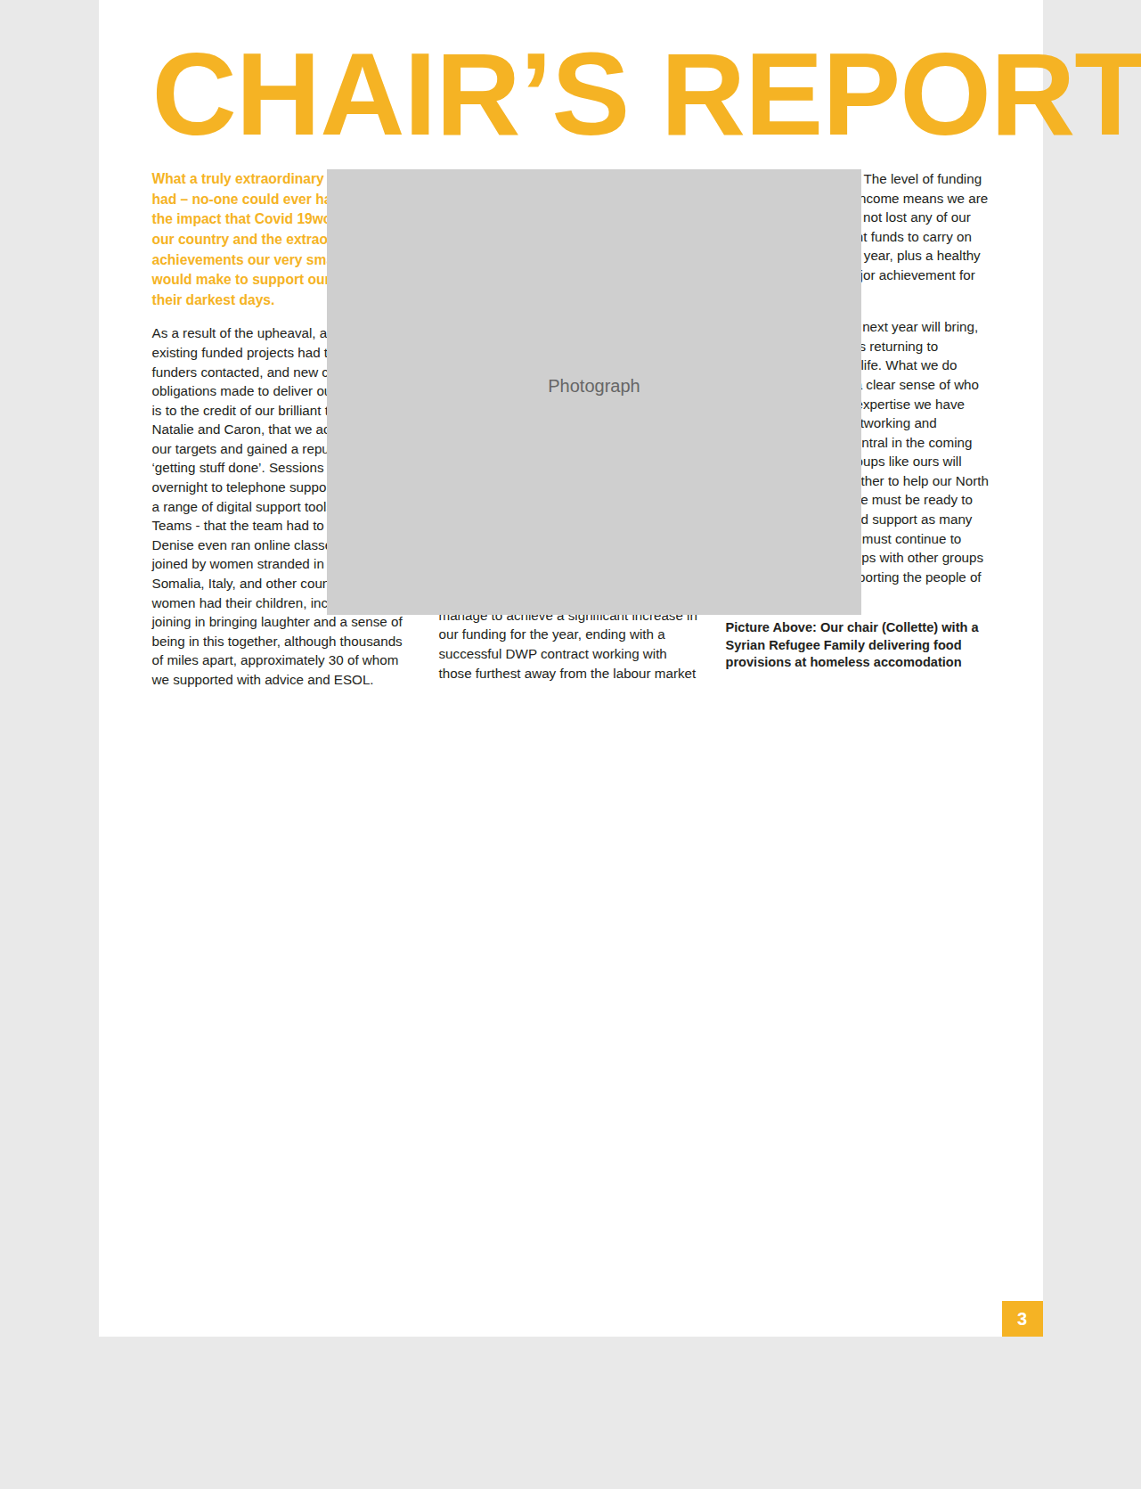Chair’s Report
What a truly extraordinary year we have had – no-one could ever have imagined the impact that Covid 19would have on our country and the extraordinary achievements our very small charity would make to support our people in their darkest days.
As a result of the upheaval, all of our existing funded projects had to be changed, funders contacted, and new contractual obligations made to deliver our services. It is to the credit of our brilliant team John, Natalie and Caron, that we achieved all of our targets and gained a reputation for ‘getting stuff done’. Sessions moved overnight to telephone support, followed by a range of digital support tools - Zoom and Teams - that the team had to learn quickly. Denise even ran online classes which were joined by women stranded in Sudan, Somalia, Italy, and other countries. Many women had their children, including babies, joining in bringing laughter and a sense of being in this together, although thousands of miles apart, approximately 30 of whom we supported with advice and ESOL.
Development plans were suspended. However, we did meet with the Lloyds Bank Team, working on our digital presence, re-examining who we are and what our mission/purpose is. Not having real face to face time with Lloyds, became an issue so the project was suspended. The work will be continued throughout 2021/22 together with the overall development of the future of the project. Pieces of work that were put on hold were staff and volunteer training: investment in digital infrastructure to efficiently collate information; investment of time and support to small groups,
the garden at the Welcome Centre and the development of Simpson Memorial Hall as a Moston Community Hub. In addition delivery of services at Harpurhey Neighbourhood Project and venues in Charlestown and direct delivery in more Children’s Centres plus a longer term funding plan we suspended. We did manage to achieve a significant increase in our funding for the year, ending with a successful DWP contract working with those furthest away from the labour market to start in March 2021. The level of funding achieved and earned income means we are fortunate that we have not lost any of our staff and have sufficient funds to carry on our core activities next year, plus a healthy reserve, which is a major achievement for such a small group.
None of us know what next year will bring, how Covid will affect us returning to something like normal life. What we do know is that we have a clear sense of who we are, the skills and expertise we have and can share, that networking and collaboration will be central in the coming year and that small groups like ours will need us all to pull together to help our North Manchester people. We must be ready to face the challenges and support as many people as we can. We must continue to build on our relationships with other groups and organisations supporting the people of North Manchester.
Picture Above: Our chair (Collette) with a Syrian Refugee Family delivering food provisions at homeless accomodation
3